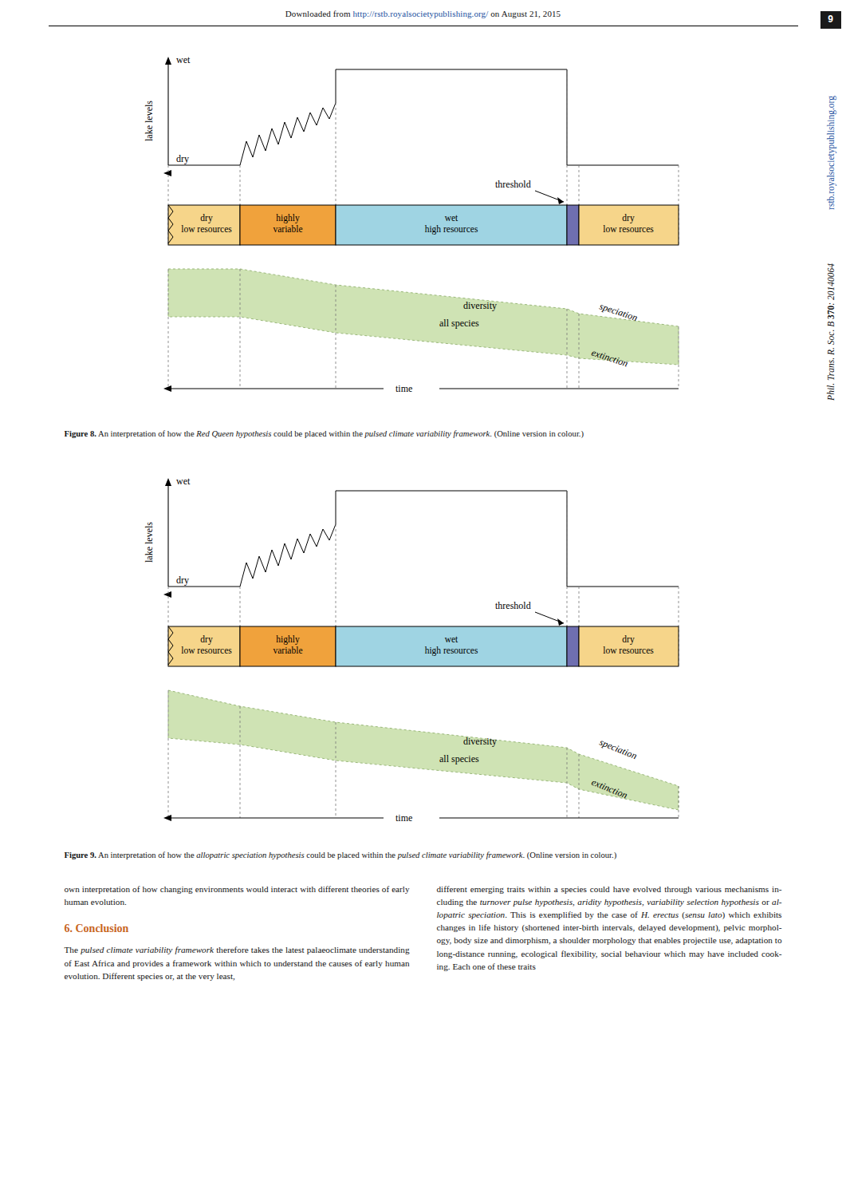Downloaded from http://rstb.royalsocietypublishing.org/ on August 21, 2015
9
rstb.royalsocietypublishing.org
Phil. Trans. R. Soc. B 370: 20140064
wet dry lake levels threshold dry low resources highly variable wet high resources dry low resources diversity all species speciation extinction time
Figure 8. An interpretation of how the Red Queen hypothesis could be placed within the pulsed climate variability framework. (Online version in colour.)
wet dry lake levels threshold dry low resources highly variable wet high resources dry low resources diversity all species speciation extinction time
Figure 9. An interpretation of how the allopatric speciation hypothesis could be placed within the pulsed climate variability framework. (Online version in colour.)
own interpretation of how changing environments would interact with different theories of early human evolution.
6. Conclusion
The pulsed climate variability framework therefore takes the latest palaeoclimate understanding of East Africa and provides a framework within which to understand the causes of early human evolution. Different species or, at the very least,
different emerging traits within a species could have evolved through various mechanisms including the turnover pulse hypothesis, aridity hypothesis, variability selection hypothesis or allopatric speciation. This is exemplified by the case of H. erectus (sensu lato) which exhibits changes in life history (shortened inter-birth intervals, delayed development), pelvic morphology, body size and dimorphism, a shoulder morphology that enables projectile use, adaptation to long-distance running, ecological flexibility, social behaviour which may have included cooking. Each one of these traits